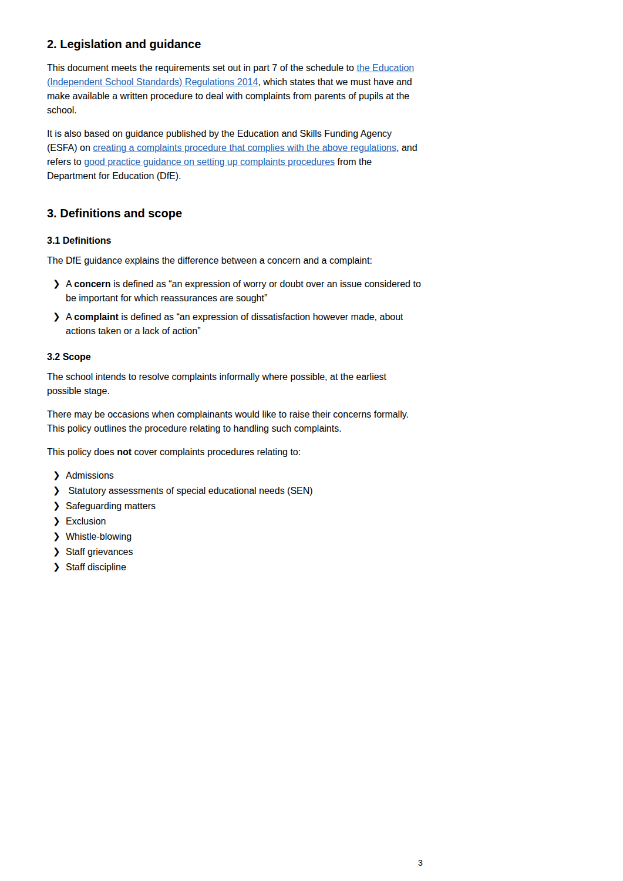2. Legislation and guidance
This document meets the requirements set out in part 7 of the schedule to the Education (Independent School Standards) Regulations 2014, which states that we must have and make available a written procedure to deal with complaints from parents of pupils at the school.
It is also based on guidance published by the Education and Skills Funding Agency (ESFA) on creating a complaints procedure that complies with the above regulations, and refers to good practice guidance on setting up complaints procedures from the Department for Education (DfE).
3. Definitions and scope
3.1 Definitions
The DfE guidance explains the difference between a concern and a complaint:
A concern is defined as “an expression of worry or doubt over an issue considered to be important for which reassurances are sought”
A complaint is defined as “an expression of dissatisfaction however made, about actions taken or a lack of action”
3.2 Scope
The school intends to resolve complaints informally where possible, at the earliest possible stage.
There may be occasions when complainants would like to raise their concerns formally. This policy outlines the procedure relating to handling such complaints.
This policy does not cover complaints procedures relating to:
Admissions
Statutory assessments of special educational needs (SEN)
Safeguarding matters
Exclusion
Whistle-blowing
Staff grievances
Staff discipline
3